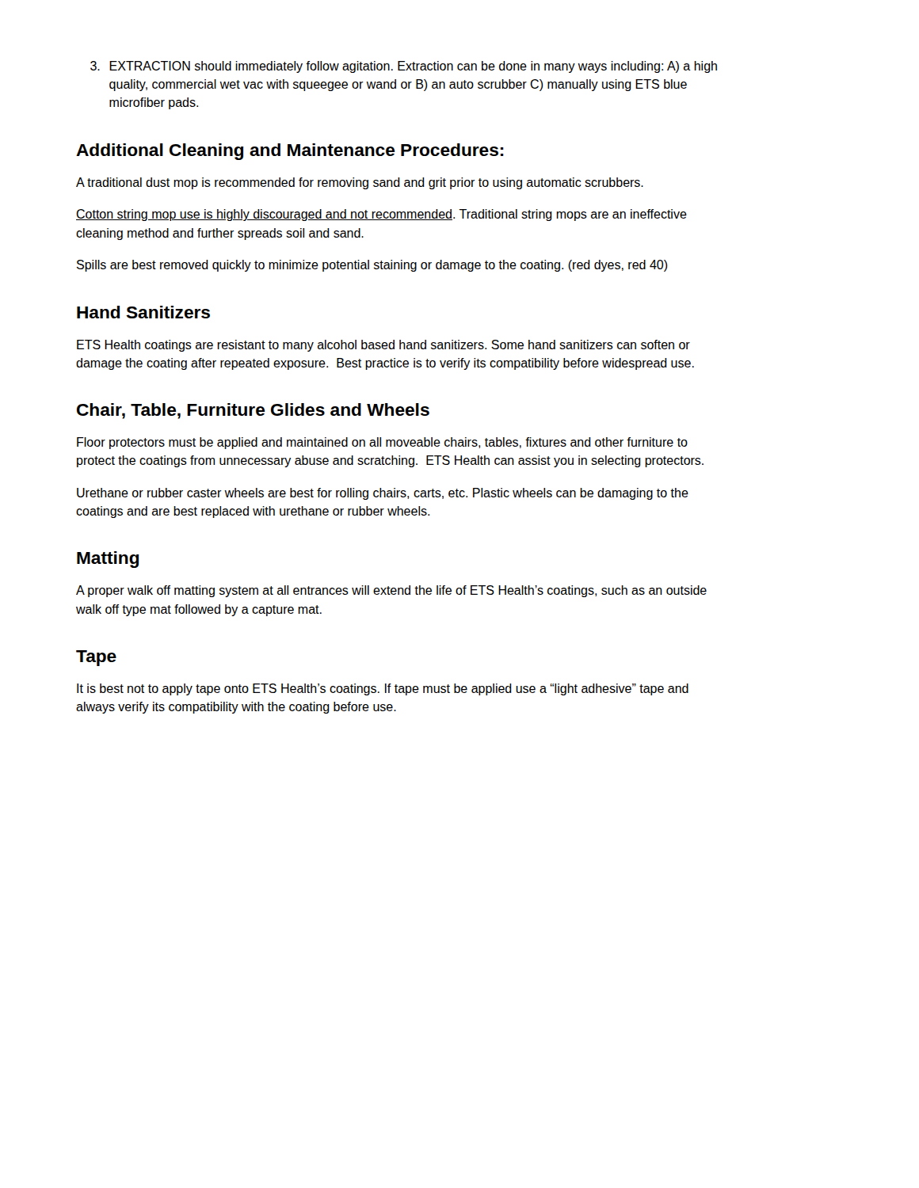EXTRACTION should immediately follow agitation. Extraction can be done in many ways including: A) a high quality, commercial wet vac with squeegee or wand or B) an auto scrubber C) manually using ETS blue microfiber pads.
Additional Cleaning and Maintenance Procedures:
A traditional dust mop is recommended for removing sand and grit prior to using automatic scrubbers.
Cotton string mop use is highly discouraged and not recommended. Traditional string mops are an ineffective cleaning method and further spreads soil and sand.
Spills are best removed quickly to minimize potential staining or damage to the coating. (red dyes, red 40)
Hand Sanitizers
ETS Health coatings are resistant to many alcohol based hand sanitizers. Some hand sanitizers can soften or damage the coating after repeated exposure. Best practice is to verify its compatibility before widespread use.
Chair, Table, Furniture Glides and Wheels
Floor protectors must be applied and maintained on all moveable chairs, tables, fixtures and other furniture to protect the coatings from unnecessary abuse and scratching. ETS Health can assist you in selecting protectors.
Urethane or rubber caster wheels are best for rolling chairs, carts, etc. Plastic wheels can be damaging to the coatings and are best replaced with urethane or rubber wheels.
Matting
A proper walk off matting system at all entrances will extend the life of ETS Health’s coatings, such as an outside walk off type mat followed by a capture mat.
Tape
It is best not to apply tape onto ETS Health’s coatings. If tape must be applied use a “light adhesive” tape and always verify its compatibility with the coating before use.